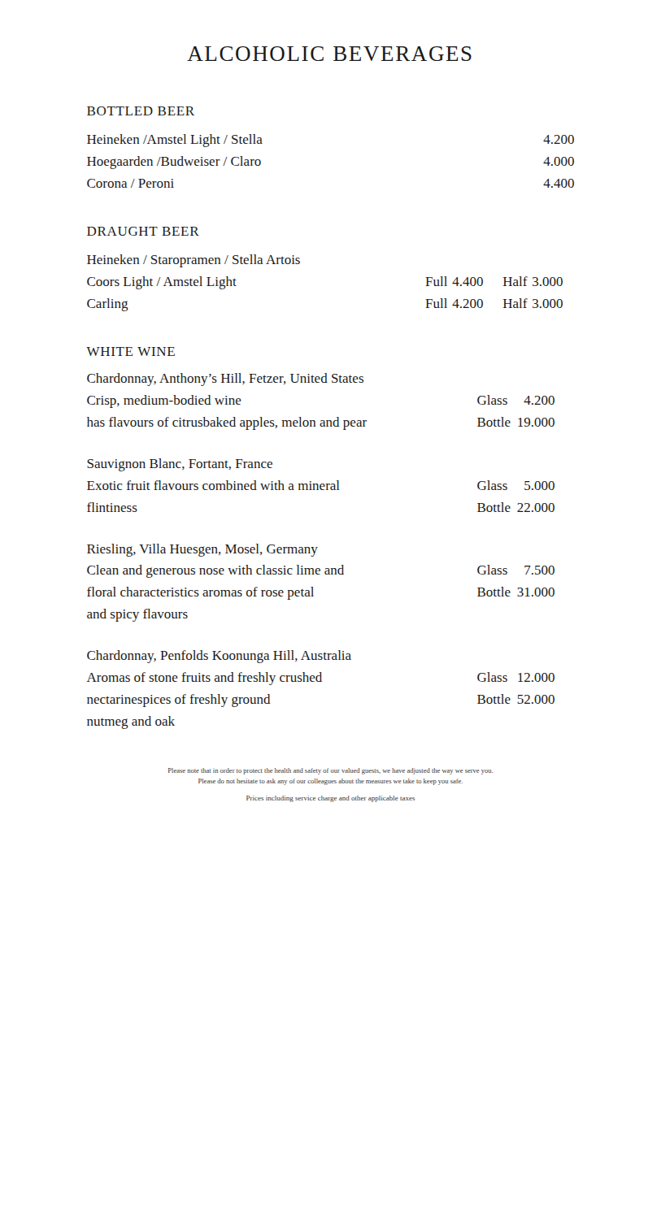ALCOHOLIC BEVERAGES
BOTTLED BEER
| Heineken /Amstel Light / Stella | 4.200 |
| Hoegaarden /Budweiser / Claro | 4.000 |
| Corona / Peroni | 4.400 |
DRAUGHT BEER
| Heineken / Staropramen / Stella Artois | |
| Coors Light / Amstel Light | Full 4.400 Half 3.000 |
| Carling | Full 4.200 Half 3.000 |
WHITE WINE
Chardonnay, Anthony’s Hill, Fetzer, United States
| Crisp, medium-bodied wine | Glass 4.200 |
| has flavours of citrusbaked apples, melon and pear | Bottle 19.000 |
Sauvignon Blanc, Fortant, France
| Exotic fruit flavours combined with a mineral | Glass 5.000 |
| flintiness | Bottle 22.000 |
Riesling, Villa Huesgen, Mosel, Germany
| Clean and generous nose with classic lime and | Glass 7.500 |
| floral characteristics aromas of rose petal | Bottle 31.000 |
| and spicy flavours | |
Chardonnay, Penfolds Koonunga Hill, Australia
| Aromas of stone fruits and freshly crushed | Glass 12.000 |
| nectarinespices of freshly ground | Bottle 52.000 |
| nutmeg and oak | |
Please note that in order to protect the health and safety of our valued guests, we have adjusted the way we serve you.
Please do not hesitate to ask any of our colleagues about the measures we take to keep you safe.
Prices including service charge and other applicable taxes